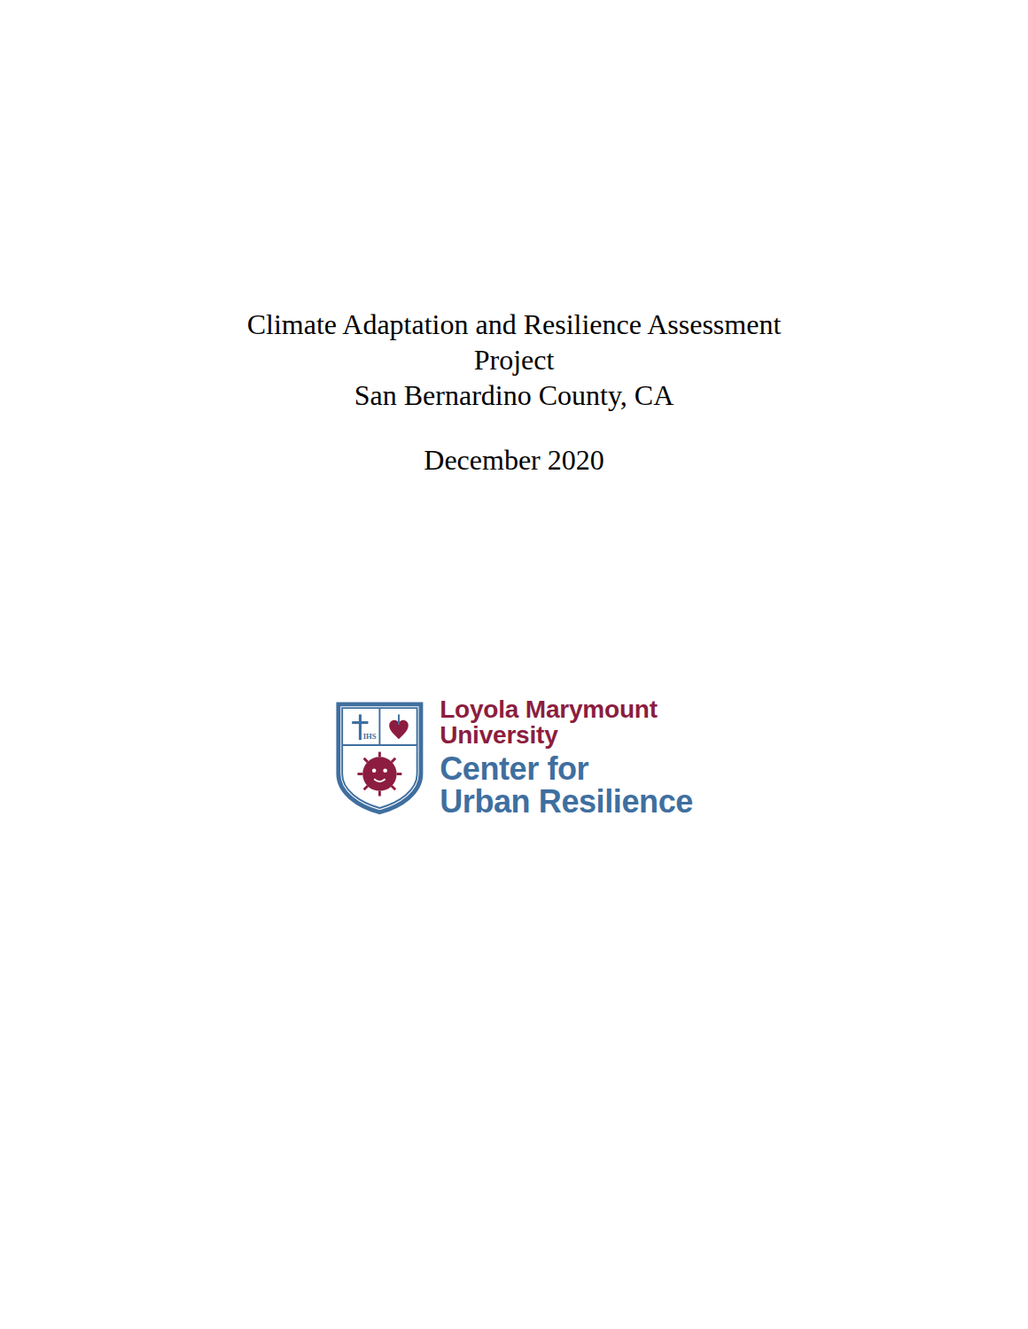Climate Adaptation and Resilience Assessment Project
San Bernardino County, CA
December 2020
IHS
Loyola Marymount
University
Center for
Urban Resilience